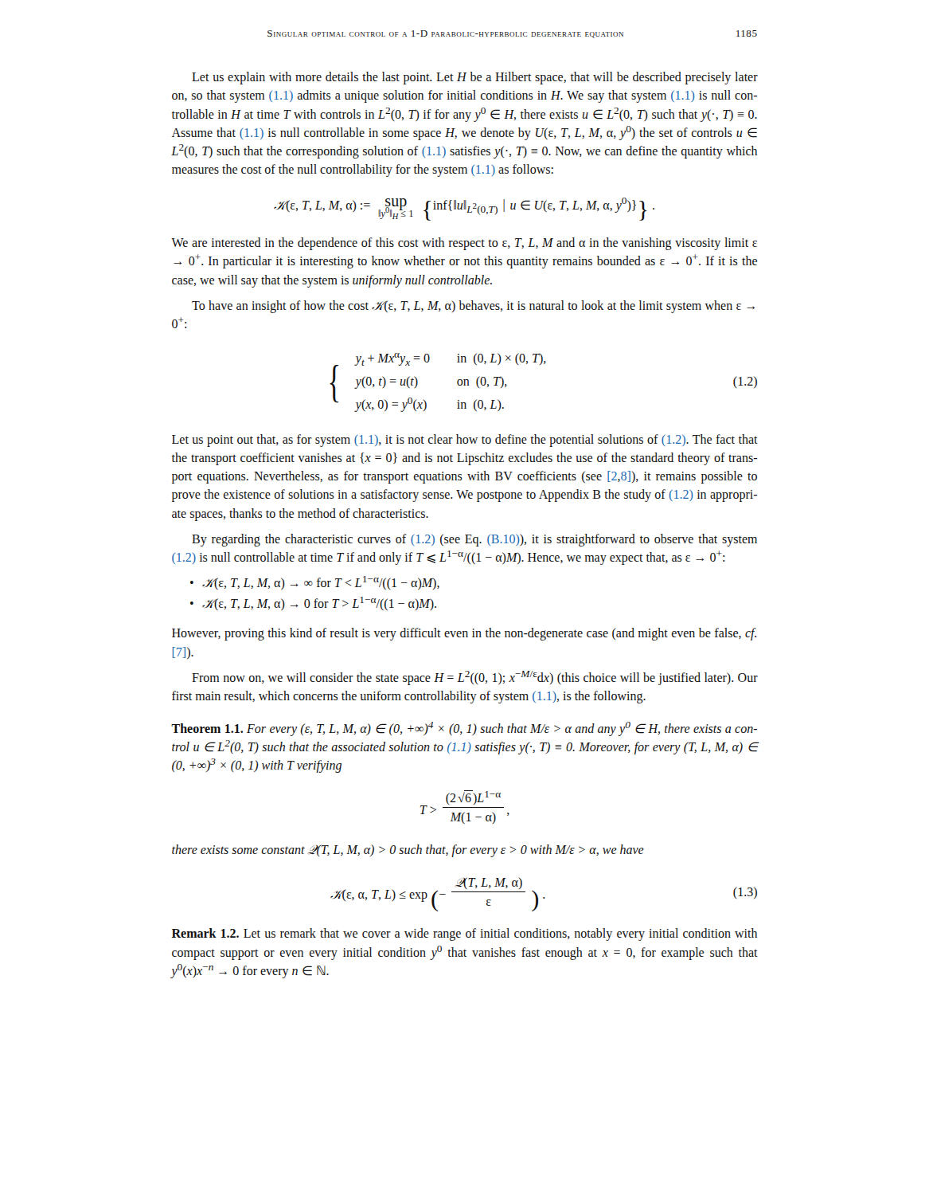Singular optimal control of a 1-D parabolic-hyperbolic degenerate equation 1185
Let us explain with more details the last point. Let H be a Hilbert space, that will be described precisely later on, so that system (1.1) admits a unique solution for initial conditions in H. We say that system (1.1) is null controllable in H at time T with controls in L2(0, T) if for any y0 ∈ H, there exists u ∈ L2(0, T) such that y(·, T) ≡ 0. Assume that (1.1) is null controllable in some space H, we denote by U(ε, T, L, M, α, y0) the set of controls u ∈ L2(0, T) such that the corresponding solution of (1.1) satisfies y(·, T) ≡ 0. Now, we can define the quantity which measures the cost of the null controllability for the system (1.1) as follows:
𝒦(ε, T, L, M, α) := sup ‖y0‖H ≤ 1 {inf{‖u‖L2(0,T) | u ∈ U(ε, T, L, M, α, y0)}} .
We are interested in the dependence of this cost with respect to ε, T, L, M and α in the vanishing viscosity limit ε → 0+. In particular it is interesting to know whether or not this quantity remains bounded as ε → 0+. If it is the case, we will say that the system is uniformly null controllable.
To have an insight of how the cost 𝒦(ε, T, L, M, α) behaves, it is natural to look at the limit system when ε → 0+:
{
| y t + Mx α y x = 0 | in (0, L ) × (0, T ), |
| y (0, t ) = u ( t ) | on (0, T ), |
| y ( x , 0) = y 0 ( x ) | in (0, L ). |
(1.2)
Let us point out that, as for system (1.1), it is not clear how to define the potential solutions of (1.2). The fact that the transport coefficient vanishes at {x = 0} and is not Lipschitz excludes the use of the standard theory of transport equations. Nevertheless, as for transport equations with BV coefficients (see [2,8]), it remains possible to prove the existence of solutions in a satisfactory sense. We postpone to Appendix B the study of (1.2) in appropriate spaces, thanks to the method of characteristics.
By regarding the characteristic curves of (1.2) (see Eq. (B.10)), it is straightforward to observe that system (1.2) is null controllable at time T if and only if T ⩽ L1−α/((1 − α)M). Hence, we may expect that, as ε → 0+:
𝒦(ε, T, L, M, α) → ∞ for T < L1−α/((1 − α)M),
𝒦(ε, T, L, M, α) → 0 for T > L1−α/((1 − α)M).
However, proving this kind of result is very difficult even in the non-degenerate case (and might even be false, cf. [7]).
From now on, we will consider the state space H = L2((0, 1); x−M/εdx) (this choice will be justified later). Our first main result, which concerns the uniform controllability of system (1.1), is the following.
Theorem 1.1. For every (ε, T, L, M, α) ∈ (0, +∞)4 × (0, 1) such that M/ε > α and any y0 ∈ H, there exists a control u ∈ L2(0, T) such that the associated solution to (1.1) satisfies y(·, T) ≡ 0. Moreover, for every (T, L, M, α) ∈ (0, +∞)3 × (0, 1) with T verifying
T > (26)L1−α M(1 − α) ,
there exists some constant 𝒬(T, L, M, α) > 0 such that, for every ε > 0 with M/ε > α, we have
𝒦(ε, α, T, L) ≤ exp (− 𝒬(T, L, M, α) ε ) .
(1.3)
Remark 1.2. Let us remark that we cover a wide range of initial conditions, notably every initial condition with compact support or even every initial condition y0 that vanishes fast enough at x = 0, for example such that y0(x)x−n → 0 for every n ∈ ℕ.